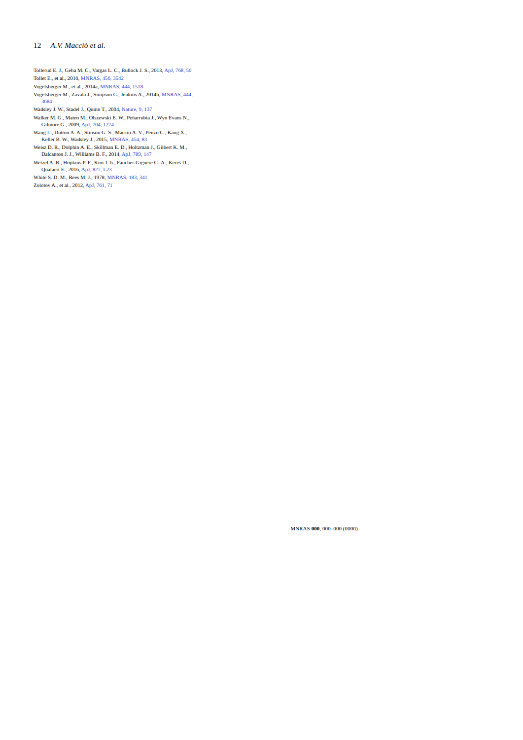12 A.V. Macciò et al.
Tollerud E. J., Geha M. C., Vargas L. C., Bullock J. S., 2013, ApJ, 768, 50
Tollet E., et al., 2016, MNRAS, 456, 3542
Vogelsberger M., et al., 2014a, MNRAS, 444, 1518
Vogelsberger M., Zavala J., Simpson C., Jenkins A., 2014b, MNRAS, 444, 3684
Wadsley J. W., Stadel J., Quinn T., 2004, Nature, 9, 137
Walker M. G., Mateo M., Olszewski E. W., Peñarrubia J., Wyn Evans N., Gilmore G., 2009, ApJ, 704, 1274
Wang L., Dutton A. A., Stinson G. S., Macciò A. V., Penzo C., Kang X., Keller B. W., Wadsley J., 2015, MNRAS, 454, 83
Weisz D. R., Dolphin A. E., Skillman E. D., Holtzman J., Gilbert K. M., Dalcanton J. J., Williams B. F., 2014, ApJ, 789, 147
Wetzel A. R., Hopkins P. F., Kim J.-h., Faucher-Giguère C.-A., Kereš D., Quataert E., 2016, ApJ, 827, L23
White S. D. M., Rees M. J., 1978, MNRAS, 183, 341
Zolotov A., et al., 2012, ApJ, 761, 71
MNRAS 000, 000–000 (0000)